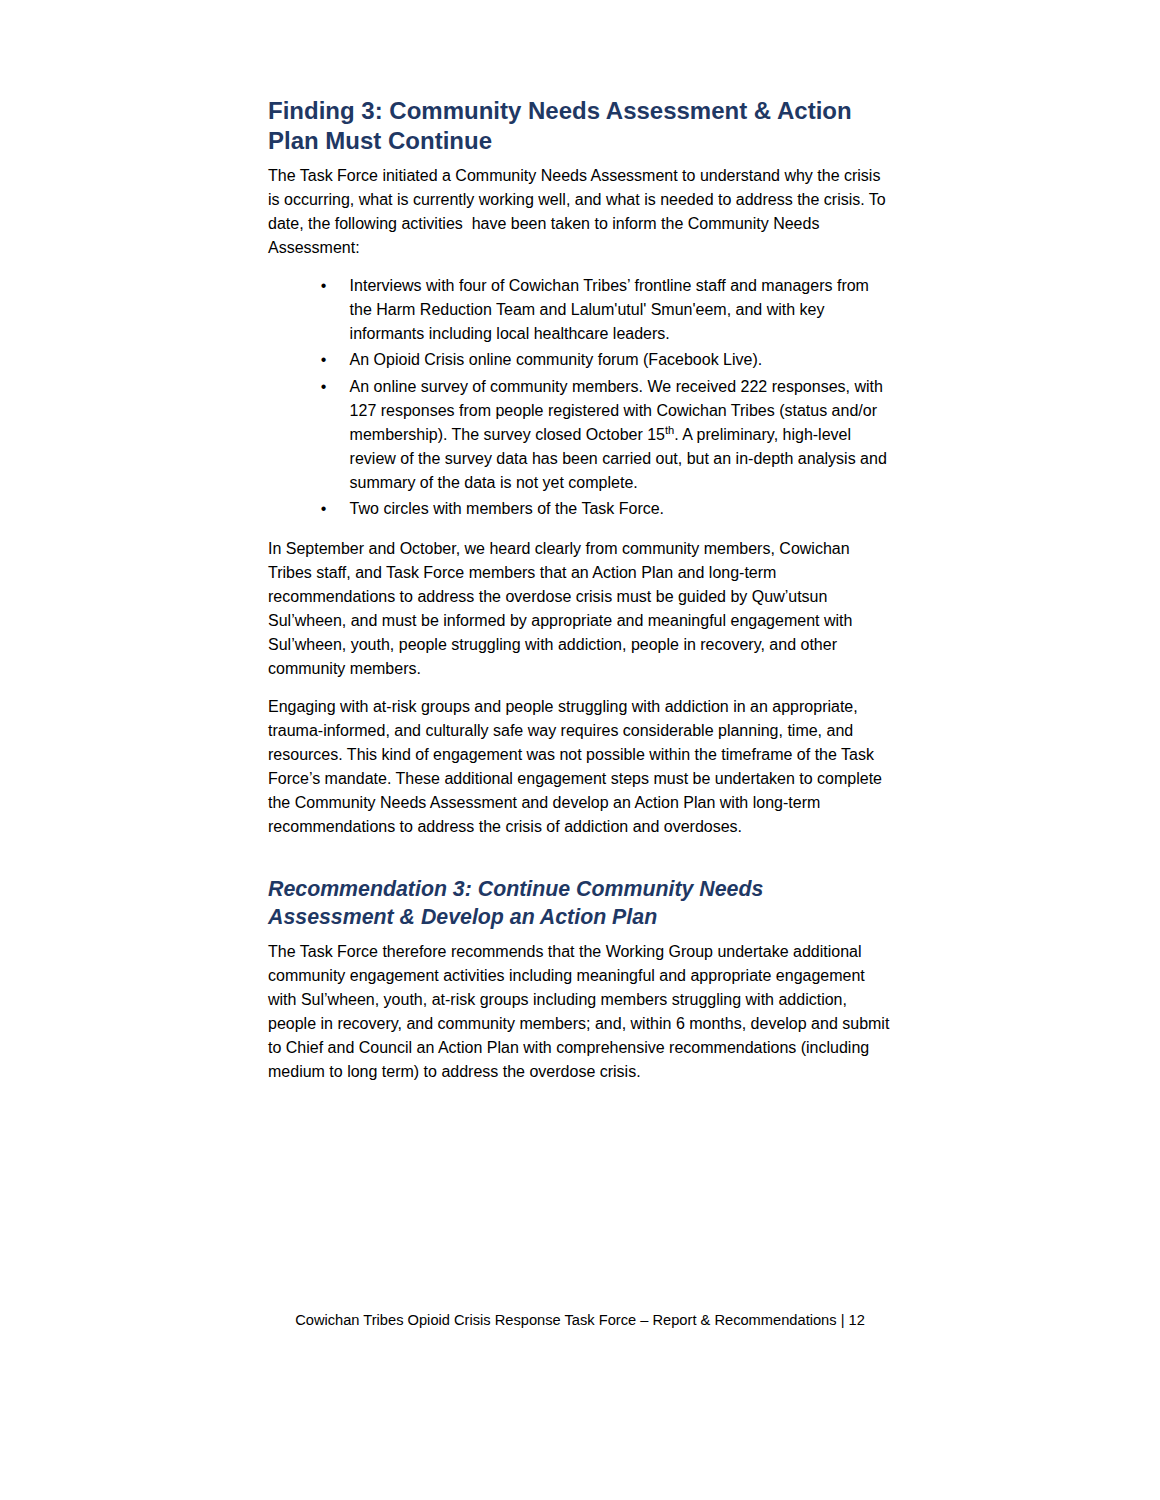Finding 3: Community Needs Assessment & Action Plan Must Continue
The Task Force initiated a Community Needs Assessment to understand why the crisis is occurring, what is currently working well, and what is needed to address the crisis. To date, the following activities have been taken to inform the Community Needs Assessment:
Interviews with four of Cowichan Tribes’ frontline staff and managers from the Harm Reduction Team and Lalum'utul' Smun'eem, and with key informants including local healthcare leaders.
An Opioid Crisis online community forum (Facebook Live).
An online survey of community members. We received 222 responses, with 127 responses from people registered with Cowichan Tribes (status and/or membership). The survey closed October 15th. A preliminary, high-level review of the survey data has been carried out, but an in-depth analysis and summary of the data is not yet complete.
Two circles with members of the Task Force.
In September and October, we heard clearly from community members, Cowichan Tribes staff, and Task Force members that an Action Plan and long-term recommendations to address the overdose crisis must be guided by Quw’utsun Sul’wheen, and must be informed by appropriate and meaningful engagement with Sul’wheen, youth, people struggling with addiction, people in recovery, and other community members.
Engaging with at-risk groups and people struggling with addiction in an appropriate, trauma-informed, and culturally safe way requires considerable planning, time, and resources. This kind of engagement was not possible within the timeframe of the Task Force’s mandate. These additional engagement steps must be undertaken to complete the Community Needs Assessment and develop an Action Plan with long-term recommendations to address the crisis of addiction and overdoses.
Recommendation 3: Continue Community Needs Assessment & Develop an Action Plan
The Task Force therefore recommends that the Working Group undertake additional community engagement activities including meaningful and appropriate engagement with Sul’wheen, youth, at-risk groups including members struggling with addiction, people in recovery, and community members; and, within 6 months, develop and submit to Chief and Council an Action Plan with comprehensive recommendations (including medium to long term) to address the overdose crisis.
Cowichan Tribes Opioid Crisis Response Task Force – Report & Recommendations | 12